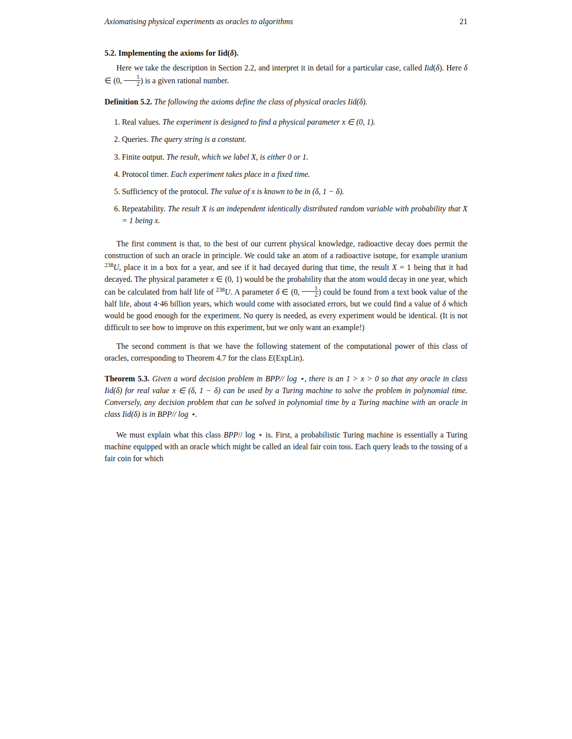Axiomatising physical experiments as oracles to algorithms 21
5.2. Implementing the axioms for Iid(δ).
Here we take the description in Section 2.2, and interpret it in detail for a particular case, called Iid(δ). Here δ ∈ (0, 12) is a given rational number.
Definition 5.2. The following the axioms define the class of physical oracles Iid(δ).
Real values. The experiment is designed to find a physical parameter x ∈ (0, 1).
Queries. The query string is a constant.
Finite output. The result, which we label X, is either 0 or 1.
Protocol timer. Each experiment takes place in a fixed time.
Sufficiency of the protocol. The value of x is known to be in (δ, 1 − δ).
Repeatability. The result X is an independent identically distributed random variable with probability that X = 1 being x.
The first comment is that, to the best of our current physical knowledge, radioactive decay does permit the construction of such an oracle in principle. We could take an atom of a radioactive isotope, for example uranium 238U, place it in a box for a year, and see if it had decayed during that time, the result X = 1 being that it had decayed. The physical parameter x ∈ (0, 1) would be the probability that the atom would decay in one year, which can be calculated from half life of 238U. A parameter δ ∈ (0, 12) could be found from a text book value of the half life, about 4·46 billion years, which would come with associated errors, but we could find a value of δ which would be good enough for the experiment. No query is needed, as every experiment would be identical. (It is not difficult to see how to improve on this experiment, but we only want an example!)
The second comment is that we have the following statement of the computational power of this class of oracles, corresponding to Theorem 4.7 for the class E(ExpLin).
Theorem 5.3. Given a word decision problem in BPP// log ⋆, there is an 1 > x > 0 so that any oracle in class Iid(δ) for real value x ∈ (δ, 1 − δ) can be used by a Turing machine to solve the problem in polynomial time. Conversely, any decision problem that can be solved in polynomial time by a Turing machine with an oracle in class Iid(δ) is in BPP// log ⋆.
We must explain what this class BPP// log ⋆ is. First, a probabilistic Turing machine is essentially a Turing machine equipped with an oracle which might be called an ideal fair coin toss. Each query leads to the tossing of a fair coin for which